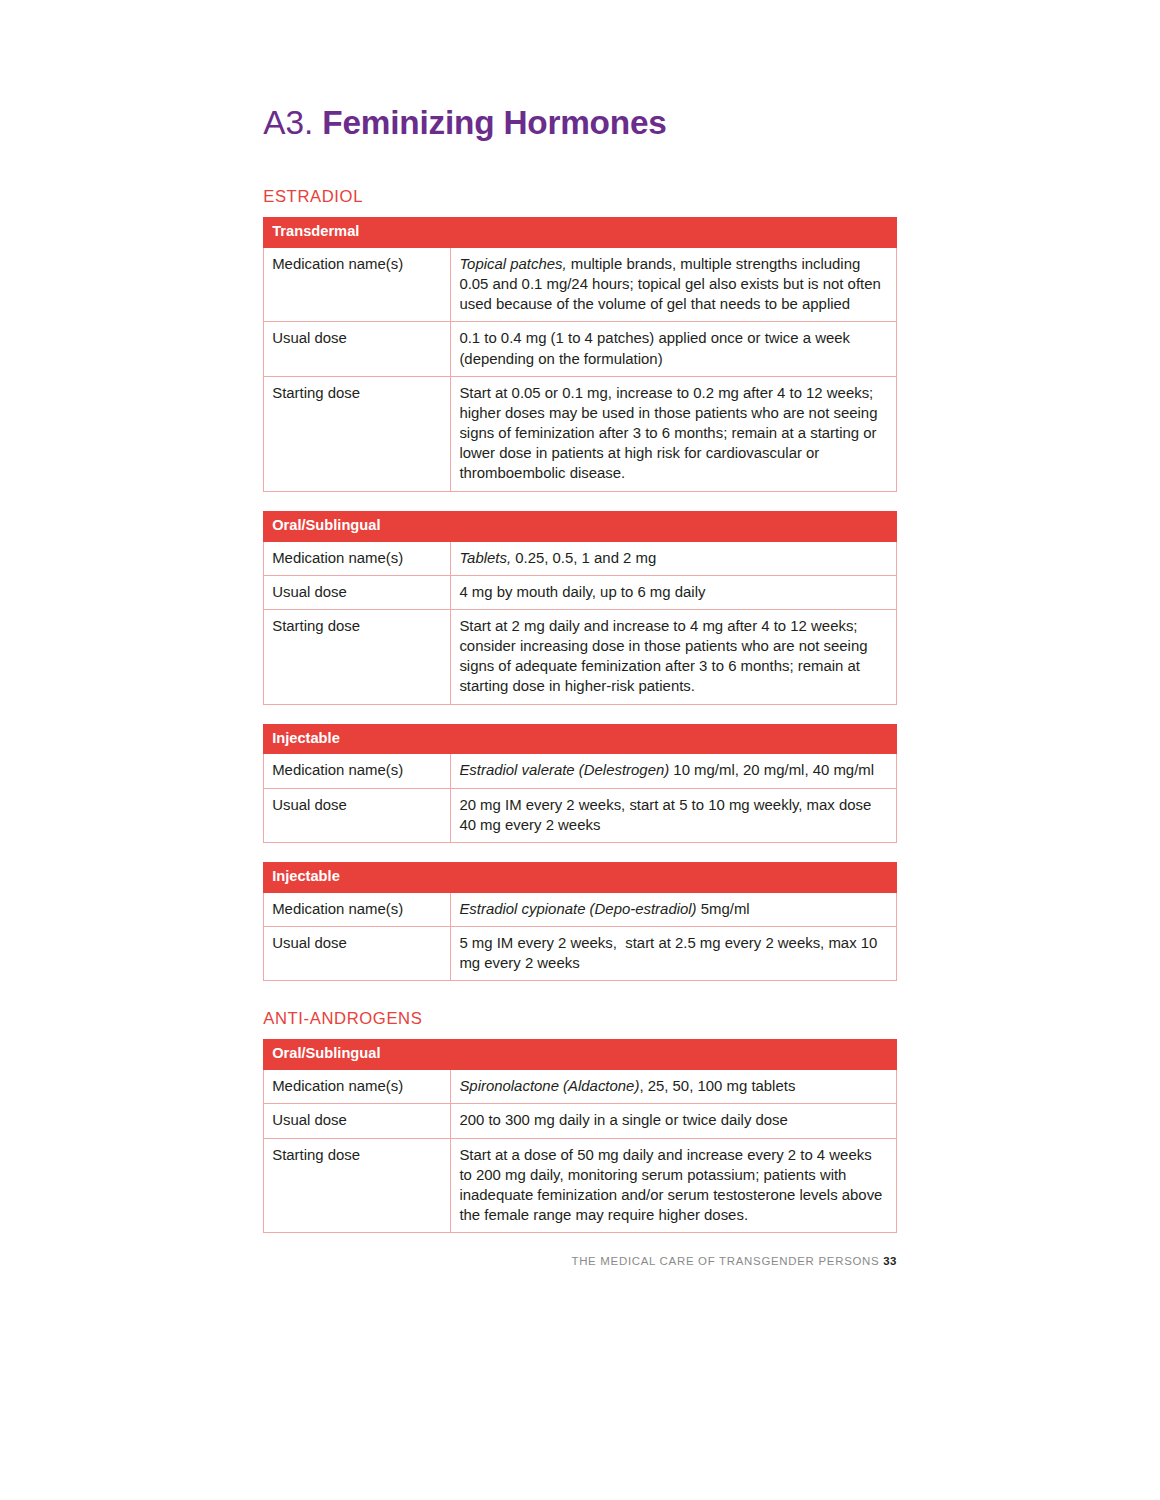A3. Feminizing Hormones
Estradiol
| Transdermal |
| --- |
| Medication name(s) | Topical patches, multiple brands, multiple strengths including 0.05 and 0.1 mg/24 hours; topical gel also exists but is not often used because of the volume of gel that needs to be applied |
| Usual dose | 0.1 to 0.4 mg (1 to 4 patches) applied once or twice a week (depending on the formulation) |
| Starting dose | Start at 0.05 or 0.1 mg, increase to 0.2 mg after 4 to 12 weeks; higher doses may be used in those patients who are not seeing signs of feminization after 3 to 6 months; remain at a starting or lower dose in patients at high risk for cardiovascular or thromboembolic disease. |
| Oral/Sublingual |
| --- |
| Medication name(s) | Tablets, 0.25, 0.5, 1 and 2 mg |
| Usual dose | 4 mg by mouth daily, up to 6 mg daily |
| Starting dose | Start at 2 mg daily and increase to 4 mg after 4 to 12 weeks; consider increasing dose in those patients who are not seeing signs of adequate feminization after 3 to 6 months; remain at starting dose in higher-risk patients. |
| Injectable |
| --- |
| Medication name(s) | Estradiol valerate (Delestrogen) 10 mg/ml, 20 mg/ml, 40 mg/ml |
| Usual dose | 20 mg IM every 2 weeks, start at 5 to 10 mg weekly, max dose 40 mg every 2 weeks |
| Injectable |
| --- |
| Medication name(s) | Estradiol cypionate (Depo-estradiol) 5mg/ml |
| Usual dose | 5 mg IM every 2 weeks, start at 2.5 mg every 2 weeks, max 10 mg every 2 weeks |
Anti-Androgens
| Oral/Sublingual |
| --- |
| Medication name(s) | Spironolactone (Aldactone) , 25, 50, 100 mg tablets |
| Usual dose | 200 to 300 mg daily in a single or twice daily dose |
| Starting dose | Start at a dose of 50 mg daily and increase every 2 to 4 weeks to 200 mg daily, monitoring serum potassium; patients with inadequate feminization and/or serum testosterone levels above the female range may require higher doses. |
The Medical Care of Transgender Persons 33